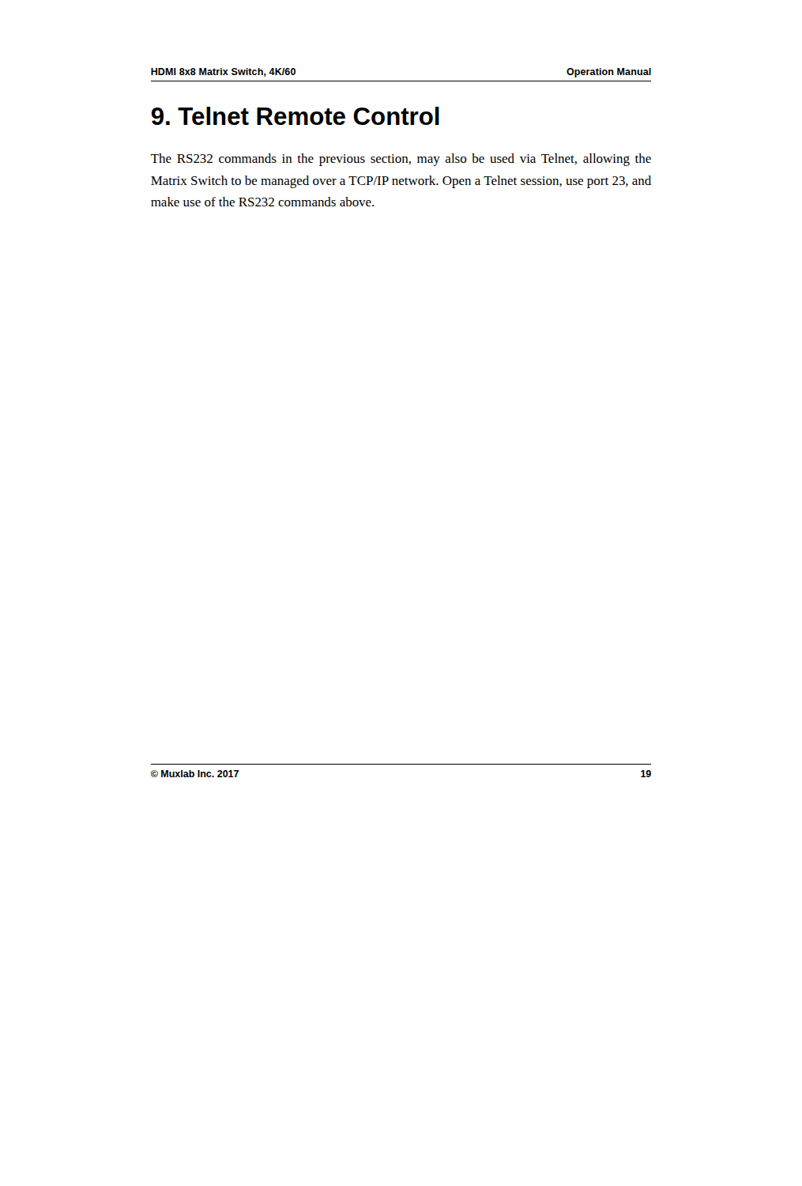HDMI 8x8 Matrix Switch, 4K/60 Operation Manual
9. Telnet Remote Control
The RS232 commands in the previous section, may also be used via Telnet, allowing the Matrix Switch to be managed over a TCP/IP network. Open a Telnet session, use port 23, and make use of the RS232 commands above.
© Muxlab Inc. 2017 19